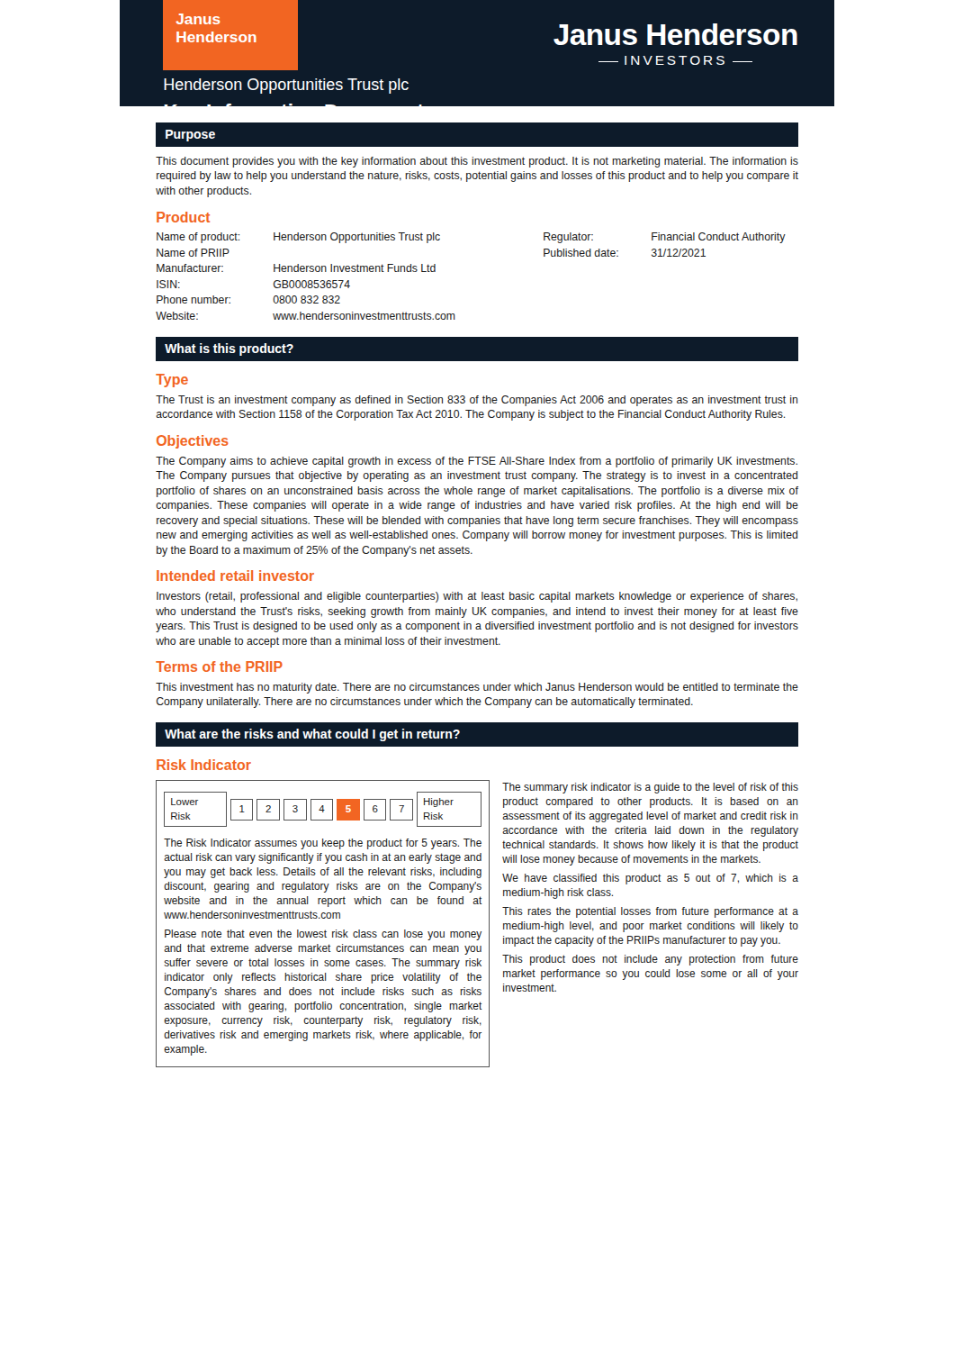Janus
Henderson
Henderson Opportunities Trust plc Key Information Document
Janus Henderson
INVESTORS
Purpose
This document provides you with the key information about this investment product. It is not marketing material. The information is required by law to help you understand the nature, risks, costs, potential gains and losses of this product and to help you compare it with other products.
Product
| Name of product: | Henderson Opportunities Trust plc | Regulator: | Financial Conduct Authority |
| Name of PRIIP | | Published date: | 31/12/2021 |
| Manufacturer: | Henderson Investment Funds Ltd | | |
| ISIN: | GB0008536574 | | |
| Phone number: | 0800 832 832 | | |
| Website: | www.hendersoninvestmenttrusts.com | | |
What is this product?
Type
The Trust is an investment company as defined in Section 833 of the Companies Act 2006 and operates as an investment trust in accordance with Section 1158 of the Corporation Tax Act 2010. The Company is subject to the Financial Conduct Authority Rules.
Objectives
The Company aims to achieve capital growth in excess of the FTSE All-Share Index from a portfolio of primarily UK investments. The Company pursues that objective by operating as an investment trust company. The strategy is to invest in a concentrated portfolio of shares on an unconstrained basis across the whole range of market capitalisations. The portfolio is a diverse mix of companies. These companies will operate in a wide range of industries and have varied risk profiles. At the high end will be recovery and special situations. These will be blended with companies that have long term secure franchises. They will encompass new and emerging activities as well as well-established ones. Company will borrow money for investment purposes. This is limited by the Board to a maximum of 25% of the Company's net assets.
Intended retail investor
Investors (retail, professional and eligible counterparties) with at least basic capital markets knowledge or experience of shares, who understand the Trust's risks, seeking growth from mainly UK companies, and intend to invest their money for at least five years. This Trust is designed to be used only as a component in a diversified investment portfolio and is not designed for investors who are unable to accept more than a minimal loss of their investment.
Terms of the PRIIP
This investment has no maturity date. There are no circumstances under which Janus Henderson would be entitled to terminate the Company unilaterally. There are no circumstances under which the Company can be automatically terminated.
What are the risks and what could I get in return?
Risk Indicator
Lower Risk 1 2 3 4 5 6 7 Higher Risk
The Risk Indicator assumes you keep the product for 5 years. The actual risk can vary significantly if you cash in at an early stage and you may get back less. Details of all the relevant risks, including discount, gearing and regulatory risks are on the Company's website and in the annual report which can be found at www.hendersoninvestmenttrusts.com
Please note that even the lowest risk class can lose you money and that extreme adverse market circumstances can mean you suffer severe or total losses in some cases. The summary risk indicator only reflects historical share price volatility of the Company's shares and does not include risks such as risks associated with gearing, portfolio concentration, single market exposure, currency risk, counterparty risk, regulatory risk, derivatives risk and emerging markets risk, where applicable, for example.
The summary risk indicator is a guide to the level of risk of this product compared to other products. It is based on an assessment of its aggregated level of market and credit risk in accordance with the criteria laid down in the regulatory technical standards. It shows how likely it is that the product will lose money because of movements in the markets.
We have classified this product as 5 out of 7, which is a medium-high risk class.
This rates the potential losses from future performance at a medium-high level, and poor market conditions will likely to impact the capacity of the PRIIPs manufacturer to pay you.
This product does not include any protection from future market performance so you could lose some or all of your investment.